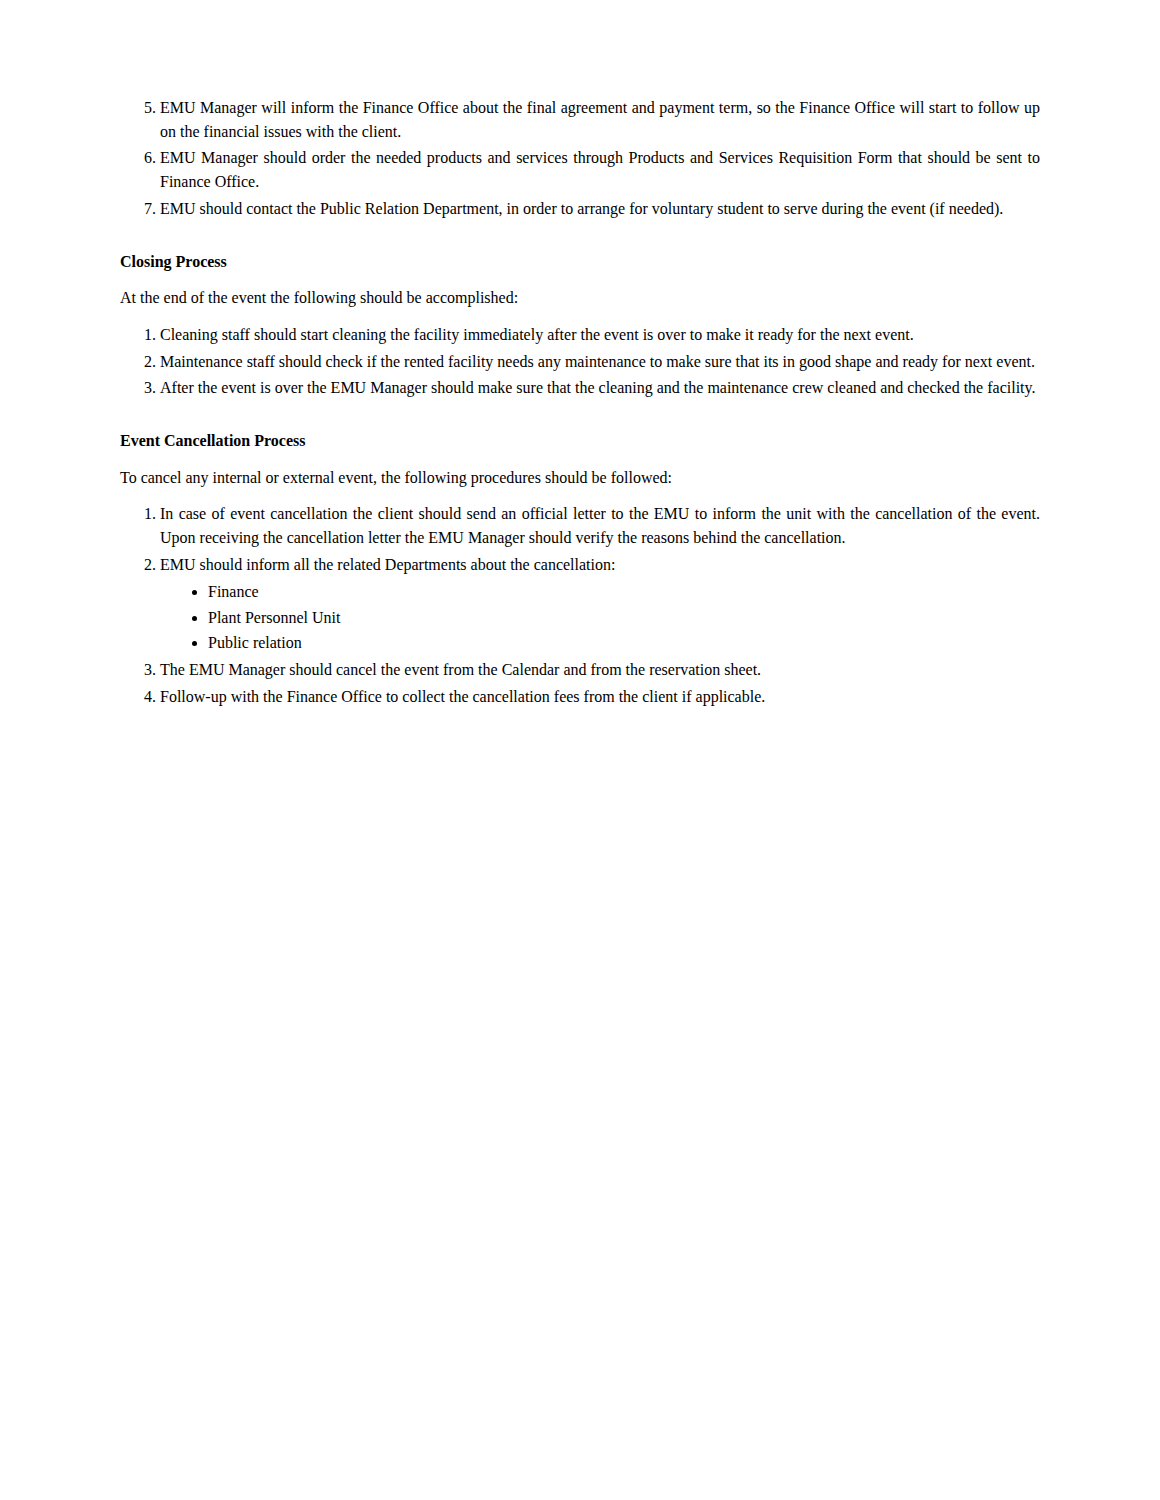EMU Manager will inform the Finance Office about the final agreement and payment term, so the Finance Office will start to follow up on the financial issues with the client.
EMU Manager should order the needed products and services through Products and Services Requisition Form that should be sent to Finance Office.
EMU should contact the Public Relation Department, in order to arrange for voluntary student to serve during the event (if needed).
Closing Process
At the end of the event the following should be accomplished:
Cleaning staff should start cleaning the facility immediately after the event is over to make it ready for the next event.
Maintenance staff should check if the rented facility needs any maintenance to make sure that its in good shape and ready for next event.
After the event is over the EMU Manager should make sure that the cleaning and the maintenance crew cleaned and checked the facility.
Event Cancellation Process
To cancel any internal or external event, the following procedures should be followed:
In case of event cancellation the client should send an official letter to the EMU to inform the unit with the cancellation of the event. Upon receiving the cancellation letter the EMU Manager should verify the reasons behind the cancellation.
EMU should inform all the related Departments about the cancellation:
Finance
Plant Personnel Unit
Public relation
The EMU Manager should cancel the event from the Calendar and from the reservation sheet.
Follow-up with the Finance Office to collect the cancellation fees from the client if applicable.